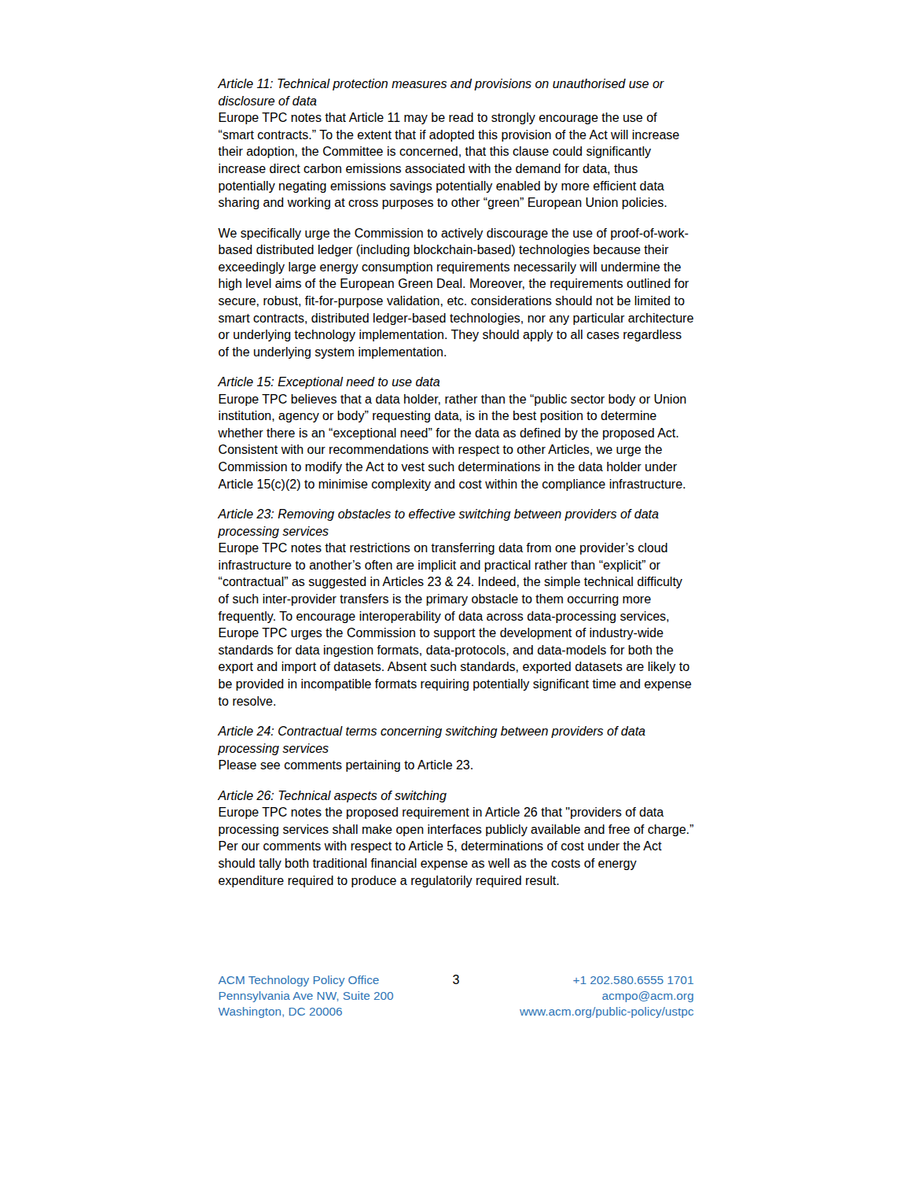Article 11: Technical protection measures and provisions on unauthorised use or disclosure of data
Europe TPC notes that Article 11 may be read to strongly encourage the use of “smart contracts.” To the extent that if adopted this provision of the Act will increase their adoption, the Committee is concerned, that this clause could significantly increase direct carbon emissions associated with the demand for data, thus potentially negating emissions savings potentially enabled by more efficient data sharing and working at cross purposes to other “green” European Union policies.
We specifically urge the Commission to actively discourage the use of proof-of-work-based distributed ledger (including blockchain-based) technologies because their exceedingly large energy consumption requirements necessarily will undermine the high level aims of the European Green Deal. Moreover, the requirements outlined for secure, robust, fit-for-purpose validation, etc. considerations should not be limited to smart contracts, distributed ledger-based technologies, nor any particular architecture or underlying technology implementation. They should apply to all cases regardless of the underlying system implementation.
Article 15: Exceptional need to use data
Europe TPC believes that a data holder, rather than the “public sector body or Union institution, agency or body” requesting data, is in the best position to determine whether there is an “exceptional need” for the data as defined by the proposed Act. Consistent with our recommendations with respect to other Articles, we urge the Commission to modify the Act to vest such determinations in the data holder under Article 15(c)(2) to minimise complexity and cost within the compliance infrastructure.
Article 23: Removing obstacles to effective switching between providers of data processing services
Europe TPC notes that restrictions on transferring data from one provider’s cloud infrastructure to another’s often are implicit and practical rather than “explicit” or “contractual” as suggested in Articles 23 & 24. Indeed, the simple technical difficulty of such inter-provider transfers is the primary obstacle to them occurring more frequently. To encourage interoperability of data across data-processing services, Europe TPC urges the Commission to support the development of industry-wide standards for data ingestion formats, data-protocols, and data-models for both the export and import of datasets. Absent such standards, exported datasets are likely to be provided in incompatible formats requiring potentially significant time and expense to resolve.
Article 24: Contractual terms concerning switching between providers of data processing services
Please see comments pertaining to Article 23.
Article 26: Technical aspects of switching
Europe TPC notes the proposed requirement in Article 26 that "providers of data processing services shall make open interfaces publicly available and free of charge.” Per our comments with respect to Article 5, determinations of cost under the Act should tally both traditional financial expense as well as the costs of energy expenditure required to produce a regulatorily required result.
| ACM Technology Policy Office Pennsylvania Ave NW, Suite 200 Washington, DC 20006 | 3 | +1 202.580.6555 1701 acmpo@acm.org www.acm.org/public-policy/ustpc |